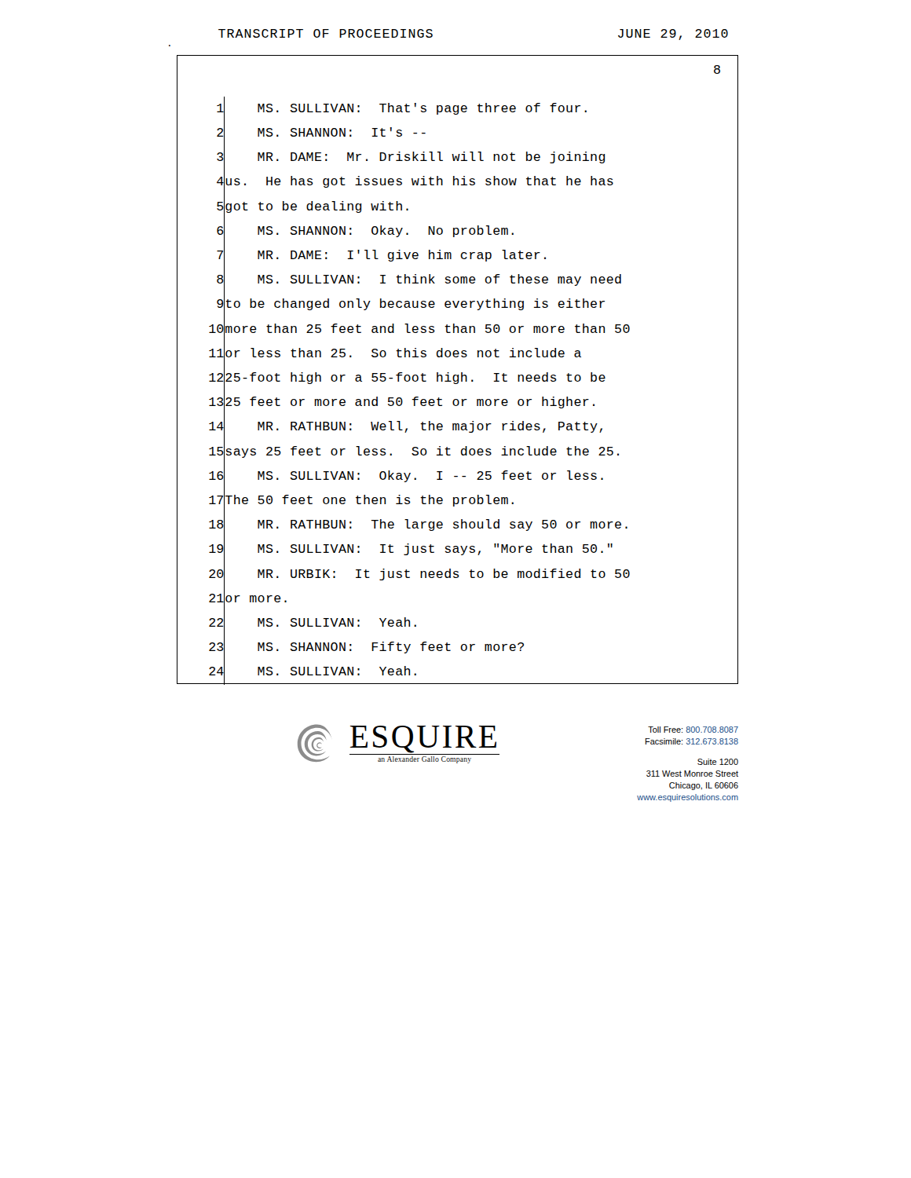.
TRANSCRIPT OF PROCEEDINGS
JUNE 29, 2010
8
| 1 | MS. SULLIVAN: That's page three of four. |
| 2 | MS. SHANNON: It's -- |
| 3 | MR. DAME: Mr. Driskill will not be joining |
| 4 | us. He has got issues with his show that he has |
| 5 | got to be dealing with. |
| 6 | MS. SHANNON: Okay. No problem. |
| 7 | MR. DAME: I'll give him crap later. |
| 8 | MS. SULLIVAN: I think some of these may need |
| 9 | to be changed only because everything is either |
| 10 | more than 25 feet and less than 50 or more than 50 |
| 11 | or less than 25. So this does not include a |
| 12 | 25-foot high or a 55-foot high. It needs to be |
| 13 | 25 feet or more and 50 feet or more or higher. |
| 14 | MR. RATHBUN: Well, the major rides, Patty, |
| 15 | says 25 feet or less. So it does include the 25. |
| 16 | MS. SULLIVAN: Okay. I -- 25 feet or less. |
| 17 | The 50 feet one then is the problem. |
| 18 | MR. RATHBUN: The large should say 50 or more. |
| 19 | MS. SULLIVAN: It just says, "More than 50." |
| 20 | MR. URBIK: It just needs to be modified to 50 |
| 21 | or more. |
| 22 | MS. SULLIVAN: Yeah. |
| 23 | MS. SHANNON: Fifty feet or more? |
| 24 | MS. SULLIVAN: Yeah. |
ESQUIRE
an Alexander Gallo Company
Toll Free: 800.708.8087
Facsimile: 312.673.8138
Suite 1200
311 West Monroe Street
Chicago, IL 60606
www.esquiresolutions.com